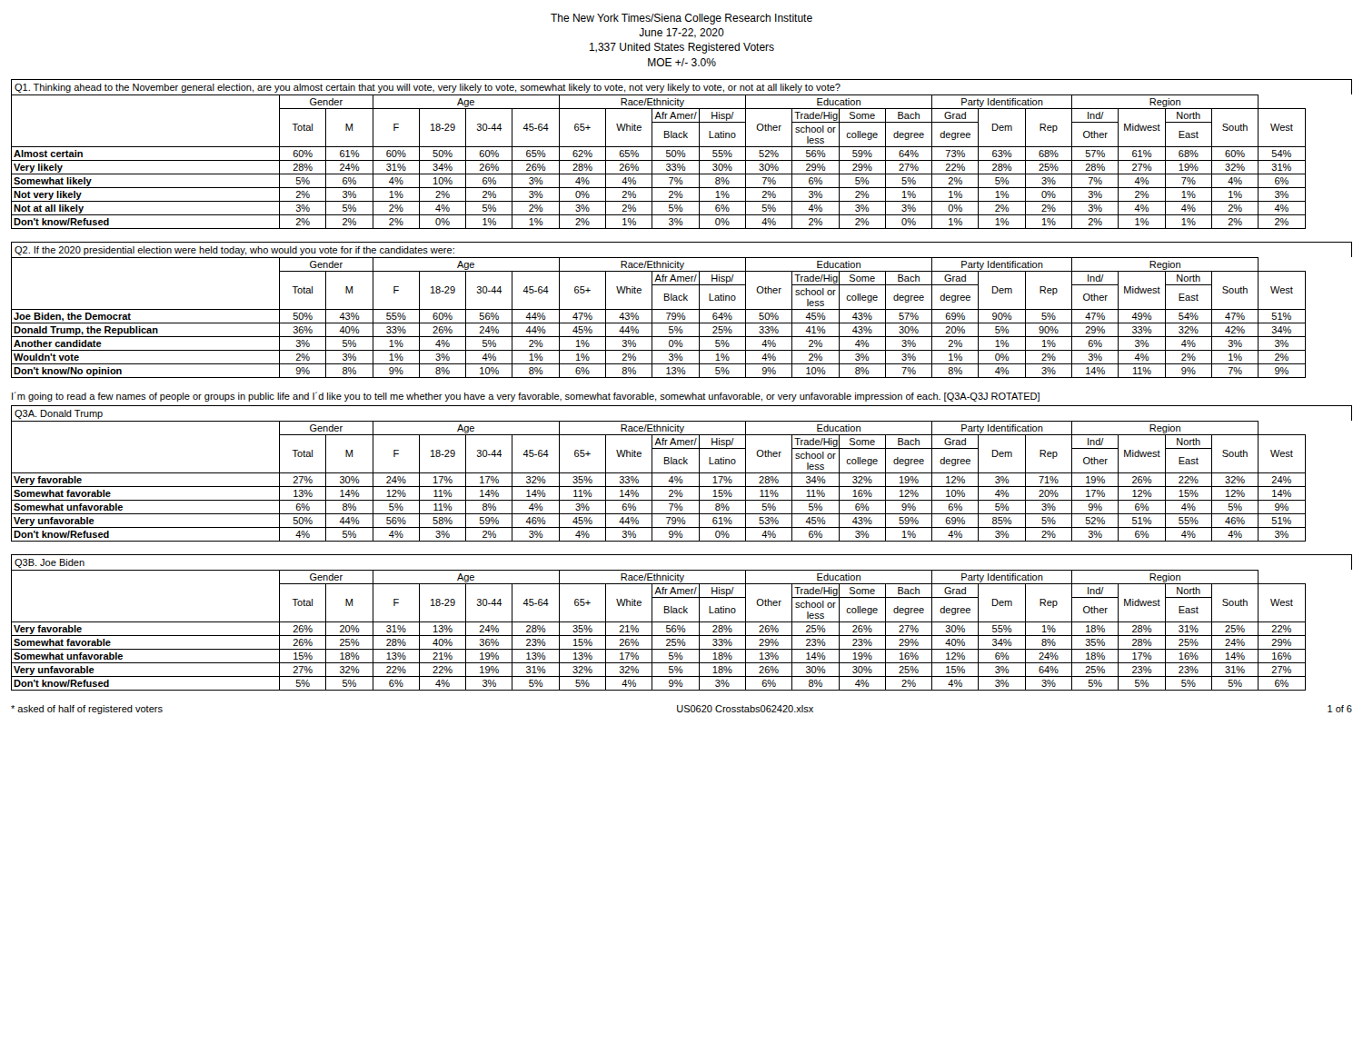The New York Times/Siena College Research Institute
June 17-22, 2020
1,337 United States Registered Voters
MOE +/- 3.0%
Q1. Thinking ahead to the November general election, are you almost certain that you will vote, very likely to vote, somewhat likely to vote, not very likely to vote, or not at all likely to vote?
| | Gender | Age | Race/Ethnicity | Education | Party Identification | Region |
| --- | --- | --- | --- | --- | --- | --- |
| Total | M | F | 18-29 | 30-44 | 45-64 | 65+ | White | Afr Amer/ | Hisp/ | Other | Trade/High | Some | Bach | Grad | Dem | Rep | Ind/ | Midwest | North | South | West |
| Black | Latino | school or less | college | degree | degree | Other | East |
| Almost certain | 60% | 61% | 60% | 50% | 60% | 65% | 62% | 65% | 50% | 55% | 52% | 56% | 59% | 64% | 73% | 63% | 68% | 57% | 61% | 68% | 60% | 54% |
| Very likely | 28% | 24% | 31% | 34% | 26% | 26% | 28% | 26% | 33% | 30% | 30% | 29% | 29% | 27% | 22% | 28% | 25% | 28% | 27% | 19% | 32% | 31% |
| Somewhat likely | 5% | 6% | 4% | 10% | 6% | 3% | 4% | 4% | 7% | 8% | 7% | 6% | 5% | 5% | 2% | 5% | 3% | 7% | 4% | 7% | 4% | 6% |
| Not very likely | 2% | 3% | 1% | 2% | 2% | 3% | 0% | 2% | 2% | 1% | 2% | 3% | 2% | 1% | 1% | 1% | 0% | 3% | 2% | 1% | 1% | 3% |
| Not at all likely | 3% | 5% | 2% | 4% | 5% | 2% | 3% | 2% | 5% | 6% | 5% | 4% | 3% | 3% | 0% | 2% | 2% | 3% | 4% | 4% | 2% | 4% |
| Don't know/Refused | 2% | 2% | 2% | 0% | 1% | 1% | 2% | 1% | 3% | 0% | 4% | 2% | 2% | 0% | 1% | 1% | 1% | 2% | 1% | 1% | 2% | 2% |
Q2. If the 2020 presidential election were held today, who would you vote for if the candidates were:
| | Gender | Age | Race/Ethnicity | Education | Party Identification | Region |
| --- | --- | --- | --- | --- | --- | --- |
| Total | M | F | 18-29 | 30-44 | 45-64 | 65+ | White | Afr Amer/ | Hisp/ | Other | Trade/High | Some | Bach | Grad | Dem | Rep | Ind/ | Midwest | North | South | West |
| Black | Latino | school or less | college | degree | degree | Other | East |
| Joe Biden, the Democrat | 50% | 43% | 55% | 60% | 56% | 44% | 47% | 43% | 79% | 64% | 50% | 45% | 43% | 57% | 69% | 90% | 5% | 47% | 49% | 54% | 47% | 51% |
| Donald Trump, the Republican | 36% | 40% | 33% | 26% | 24% | 44% | 45% | 44% | 5% | 25% | 33% | 41% | 43% | 30% | 20% | 5% | 90% | 29% | 33% | 32% | 42% | 34% |
| Another candidate | 3% | 5% | 1% | 4% | 5% | 2% | 1% | 3% | 0% | 5% | 4% | 2% | 4% | 3% | 2% | 1% | 1% | 6% | 3% | 4% | 3% | 3% |
| Wouldn't vote | 2% | 3% | 1% | 3% | 4% | 1% | 1% | 2% | 3% | 1% | 4% | 2% | 3% | 3% | 1% | 0% | 2% | 3% | 4% | 2% | 1% | 2% |
| Don't know/No opinion | 9% | 8% | 9% | 8% | 10% | 8% | 6% | 8% | 13% | 5% | 9% | 10% | 8% | 7% | 8% | 4% | 3% | 14% | 11% | 9% | 7% | 9% |
I´m going to read a few names of people or groups in public life and I´d like you to tell me whether you have a very favorable, somewhat favorable, somewhat unfavorable, or very unfavorable impression of each. [Q3A-Q3J ROTATED]
Q3A. Donald Trump
| | Gender | Age | Race/Ethnicity | Education | Party Identification | Region |
| --- | --- | --- | --- | --- | --- | --- |
| Total | M | F | 18-29 | 30-44 | 45-64 | 65+ | White | Afr Amer/ | Hisp/ | Other | Trade/High | Some | Bach | Grad | Dem | Rep | Ind/ | Midwest | North | South | West |
| Black | Latino | school or less | college | degree | degree | Other | East |
| Very favorable | 27% | 30% | 24% | 17% | 17% | 32% | 35% | 33% | 4% | 17% | 28% | 34% | 32% | 19% | 12% | 3% | 71% | 19% | 26% | 22% | 32% | 24% |
| Somewhat favorable | 13% | 14% | 12% | 11% | 14% | 14% | 11% | 14% | 2% | 15% | 11% | 11% | 16% | 12% | 10% | 4% | 20% | 17% | 12% | 15% | 12% | 14% |
| Somewhat unfavorable | 6% | 8% | 5% | 11% | 8% | 4% | 3% | 6% | 7% | 8% | 5% | 5% | 6% | 9% | 6% | 5% | 3% | 9% | 6% | 4% | 5% | 9% |
| Very unfavorable | 50% | 44% | 56% | 58% | 59% | 46% | 45% | 44% | 79% | 61% | 53% | 45% | 43% | 59% | 69% | 85% | 5% | 52% | 51% | 55% | 46% | 51% |
| Don't know/Refused | 4% | 5% | 4% | 3% | 2% | 3% | 4% | 3% | 9% | 0% | 4% | 6% | 3% | 1% | 4% | 3% | 2% | 3% | 6% | 4% | 4% | 3% |
Q3B. Joe Biden
| | Gender | Age | Race/Ethnicity | Education | Party Identification | Region |
| --- | --- | --- | --- | --- | --- | --- |
| Total | M | F | 18-29 | 30-44 | 45-64 | 65+ | White | Afr Amer/ | Hisp/ | Other | Trade/High | Some | Bach | Grad | Dem | Rep | Ind/ | Midwest | North | South | West |
| Black | Latino | school or less | college | degree | degree | Other | East |
| Very favorable | 26% | 20% | 31% | 13% | 24% | 28% | 35% | 21% | 56% | 28% | 26% | 25% | 26% | 27% | 30% | 55% | 1% | 18% | 28% | 31% | 25% | 22% |
| Somewhat favorable | 26% | 25% | 28% | 40% | 36% | 23% | 15% | 26% | 25% | 33% | 29% | 23% | 23% | 29% | 40% | 34% | 8% | 35% | 28% | 25% | 24% | 29% |
| Somewhat unfavorable | 15% | 18% | 13% | 21% | 19% | 13% | 13% | 17% | 5% | 18% | 13% | 14% | 19% | 16% | 12% | 6% | 24% | 18% | 17% | 16% | 14% | 16% |
| Very unfavorable | 27% | 32% | 22% | 22% | 19% | 31% | 32% | 32% | 5% | 18% | 26% | 30% | 30% | 25% | 15% | 3% | 64% | 25% | 23% | 23% | 31% | 27% |
| Don't know/Refused | 5% | 5% | 6% | 4% | 3% | 5% | 5% | 4% | 9% | 3% | 6% | 8% | 4% | 2% | 4% | 3% | 3% | 5% | 5% | 5% | 5% | 6% |
* asked of half of registered voters US0620 Crosstabs062420.xlsx 1 of 6